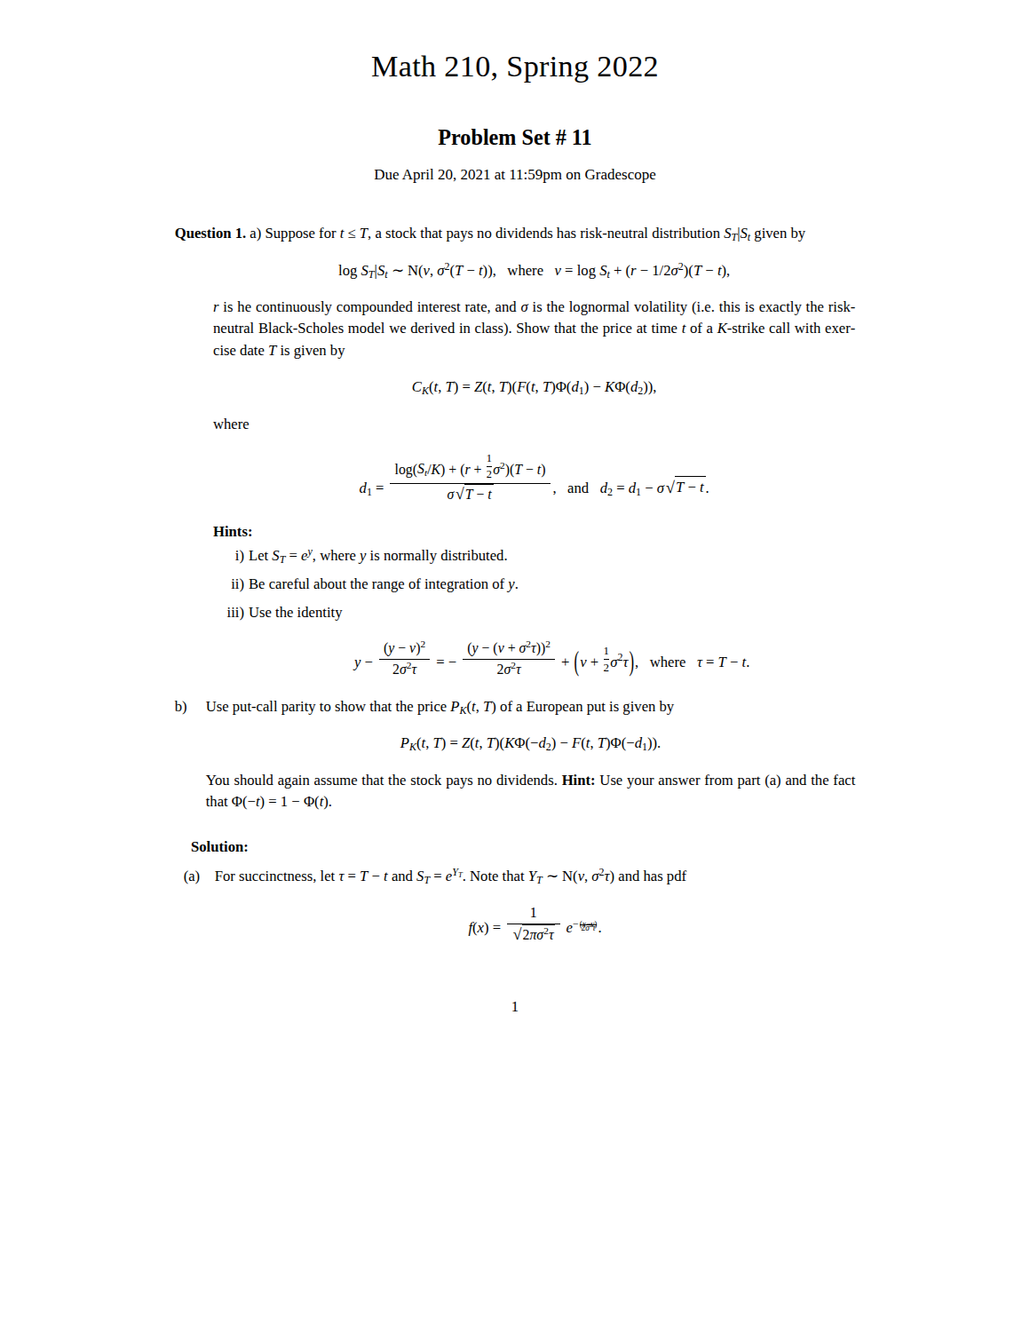Math 210, Spring 2022
Problem Set # 11
Due April 20, 2021 at 11:59pm on Gradescope
Question 1. a) Suppose for t ≤ T, a stock that pays no dividends has risk-neutral distribution ST|St given by
log ST|St ∼ N(ν, σ2(T − t)), where ν = log St + (r − 1/2σ2)(T − t),
r is he continuously compounded interest rate, and σ is the lognormal volatility (i.e. this is exactly the risk-neutral Black-Scholes model we derived in class). Show that the price at time t of a K-strike call with exercise date T is given by
CK(t, T) = Z(t, T)(F(t, T)Φ(d1) − KΦ(d2)),
where
d1 = log(St/K) + (r + 12 σ2)(T − t) σT − t , and d2 = d1 − σT − t.
Hints:
i) Let ST = ey, where y is normally distributed.
ii) Be careful about the range of integration of y.
iii) Use the identity
y − (y − ν)2 2σ2τ = − (y − (ν + σ2τ))2 2σ2τ + (ν + 12 σ2τ), where τ = T − t.
b) Use put-call parity to show that the price PK(t, T) of a European put is given by
PK(t, T) = Z(t, T)(KΦ(−d2) − F(t, T)Φ(−d1)).
You should again assume that the stock pays no dividends. Hint: Use your answer from part (a) and the fact that Φ(−t) = 1 − Φ(t).
Solution:
(a) For succinctness, let τ = T − t and ST = eYT. Note that YT ∼ N(ν, σ2τ) and has pdf
f(x) = 1 2πσ2τ e−(x−ν) 2σ2τ.
1